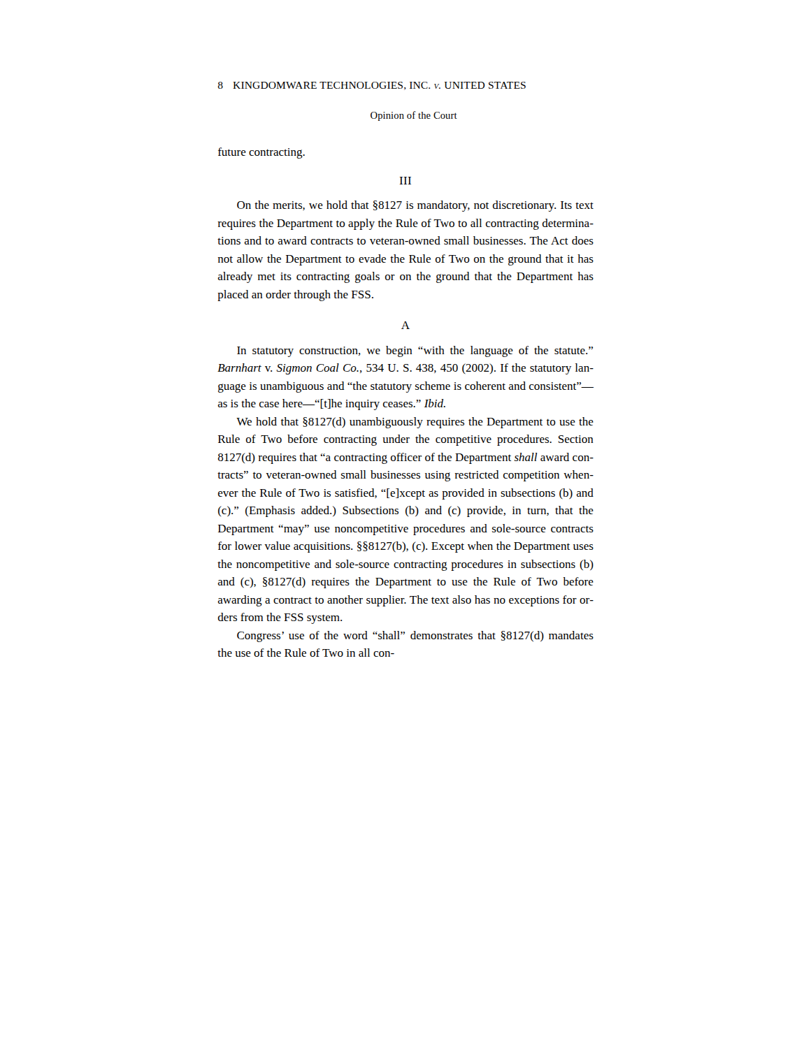8 KINGDOMWARE TECHNOLOGIES, INC. v. UNITED STATES
Opinion of the Court
future contracting.
III
On the merits, we hold that §8127 is mandatory, not discretionary. Its text requires the Department to apply the Rule of Two to all contracting determinations and to award contracts to veteran-owned small businesses. The Act does not allow the Department to evade the Rule of Two on the ground that it has already met its contracting goals or on the ground that the Department has placed an order through the FSS.
A
In statutory construction, we begin “with the language of the statute.” Barnhart v. Sigmon Coal Co., 534 U. S. 438, 450 (2002). If the statutory language is unambiguous and “the statutory scheme is coherent and consistent”—as is the case here—“[t]he inquiry ceases.” Ibid.
We hold that §8127(d) unambiguously requires the Department to use the Rule of Two before contracting under the competitive procedures. Section 8127(d) requires that “a contracting officer of the Department shall award contracts” to veteran-owned small businesses using restricted competition whenever the Rule of Two is satisfied, “[e]xcept as provided in subsections (b) and (c).” (Emphasis added.) Subsections (b) and (c) provide, in turn, that the Department “may” use noncompetitive procedures and sole-source contracts for lower value acquisitions. §§8127(b), (c). Except when the Department uses the noncompetitive and sole-source contracting procedures in subsections (b) and (c), §8127(d) requires the Department to use the Rule of Two before awarding a contract to another supplier. The text also has no exceptions for orders from the FSS system.
Congress’ use of the word “shall” demonstrates that §8127(d) mandates the use of the Rule of Two in all con-